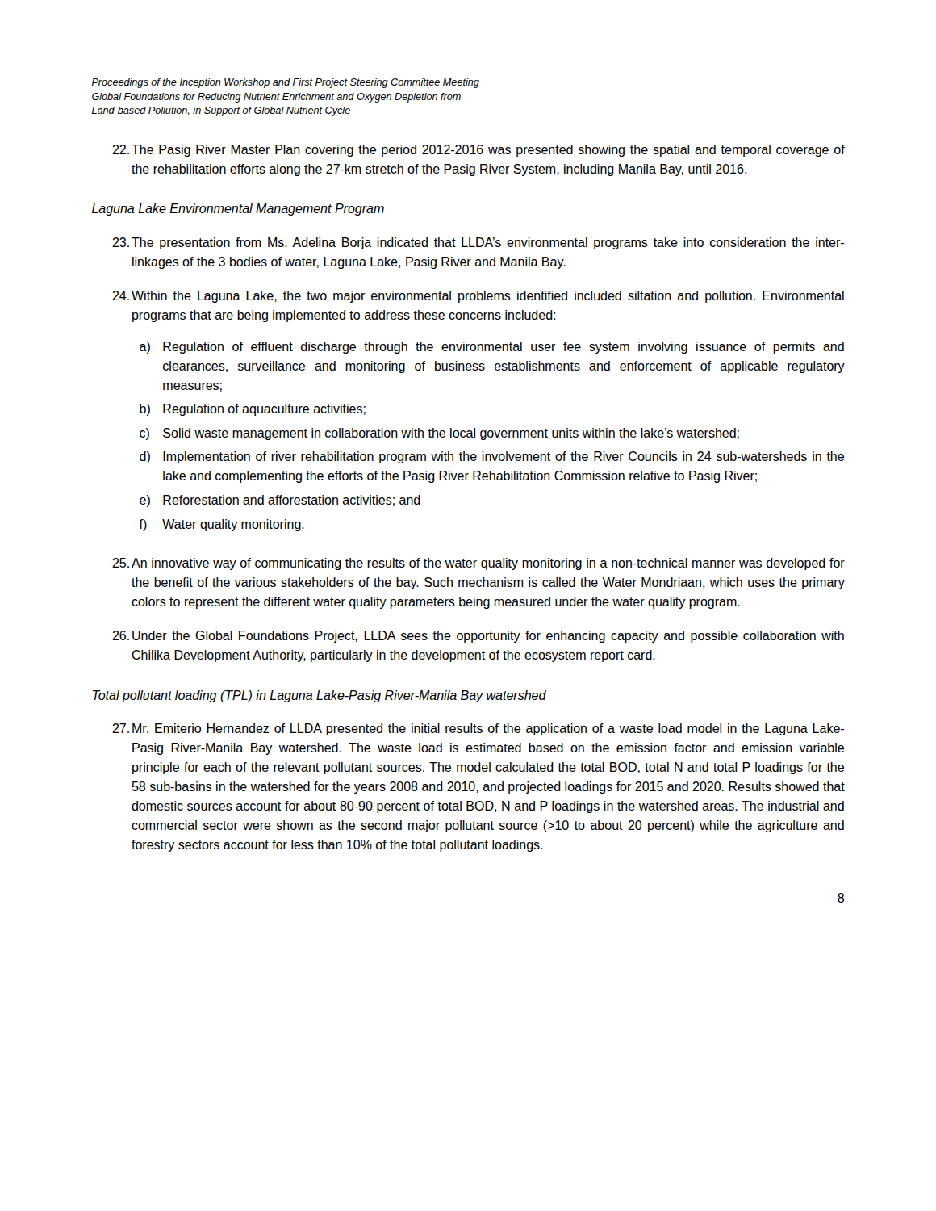Proceedings of the Inception Workshop and First Project Steering Committee Meeting
Global Foundations for Reducing Nutrient Enrichment and Oxygen Depletion from
Land-based Pollution, in Support of Global Nutrient Cycle
22. The Pasig River Master Plan covering the period 2012-2016 was presented showing the spatial and temporal coverage of the rehabilitation efforts along the 27-km stretch of the Pasig River System, including Manila Bay, until 2016.
Laguna Lake Environmental Management Program
23. The presentation from Ms. Adelina Borja indicated that LLDA’s environmental programs take into consideration the inter-linkages of the 3 bodies of water, Laguna Lake, Pasig River and Manila Bay.
24. Within the Laguna Lake, the two major environmental problems identified included siltation and pollution. Environmental programs that are being implemented to address these concerns included:
a) Regulation of effluent discharge through the environmental user fee system involving issuance of permits and clearances, surveillance and monitoring of business establishments and enforcement of applicable regulatory measures;
b) Regulation of aquaculture activities;
c) Solid waste management in collaboration with the local government units within the lake’s watershed;
d) Implementation of river rehabilitation program with the involvement of the River Councils in 24 sub-watersheds in the lake and complementing the efforts of the Pasig River Rehabilitation Commission relative to Pasig River;
e) Reforestation and afforestation activities; and
f) Water quality monitoring.
25. An innovative way of communicating the results of the water quality monitoring in a non-technical manner was developed for the benefit of the various stakeholders of the bay. Such mechanism is called the Water Mondriaan, which uses the primary colors to represent the different water quality parameters being measured under the water quality program.
26. Under the Global Foundations Project, LLDA sees the opportunity for enhancing capacity and possible collaboration with Chilika Development Authority, particularly in the development of the ecosystem report card.
Total pollutant loading (TPL) in Laguna Lake-Pasig River-Manila Bay watershed
27. Mr. Emiterio Hernandez of LLDA presented the initial results of the application of a waste load model in the Laguna Lake-Pasig River-Manila Bay watershed. The waste load is estimated based on the emission factor and emission variable principle for each of the relevant pollutant sources. The model calculated the total BOD, total N and total P loadings for the 58 sub-basins in the watershed for the years 2008 and 2010, and projected loadings for 2015 and 2020. Results showed that domestic sources account for about 80-90 percent of total BOD, N and P loadings in the watershed areas. The industrial and commercial sector were shown as the second major pollutant source (>10 to about 20 percent) while the agriculture and forestry sectors account for less than 10% of the total pollutant loadings.
8